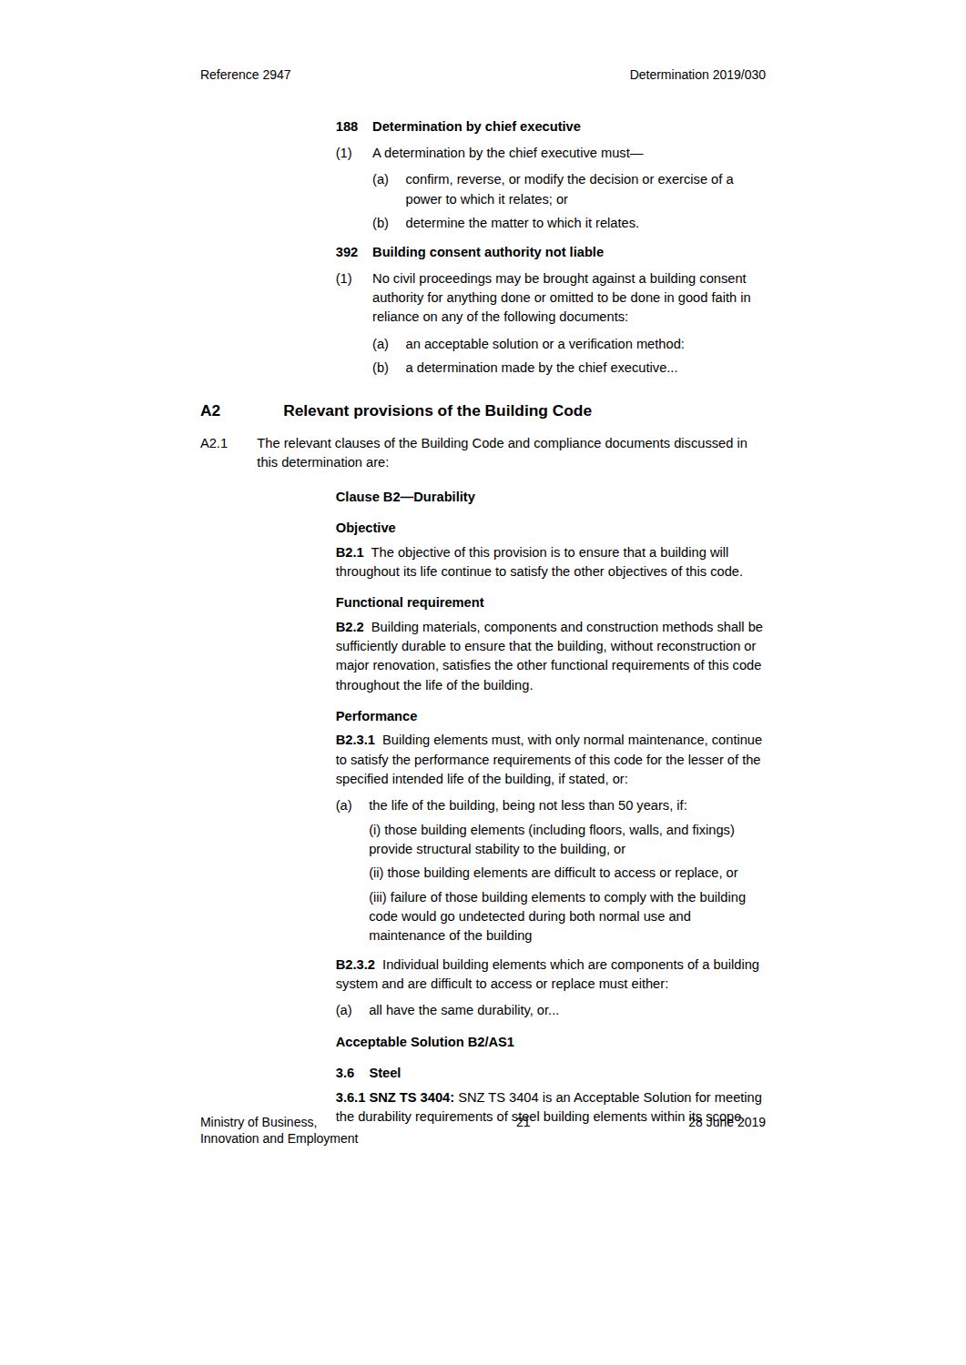Reference 2947
Determination 2019/030
188
Determination by chief executive
(1)
A determination by the chief executive must—
(a)
confirm, reverse, or modify the decision or exercise of a power to which it relates; or
(b)
determine the matter to which it relates.
392
Building consent authority not liable
(1)
No civil proceedings may be brought against a building consent authority for anything done or omitted to be done in good faith in reliance on any of the following documents:
(a)
an acceptable solution or a verification method:
(b)
a determination made by the chief executive...
A2
Relevant provisions of the Building Code
A2.1
The relevant clauses of the Building Code and compliance documents discussed in this determination are:
Clause B2—Durability
Objective
B2.1 The objective of this provision is to ensure that a building will throughout its life continue to satisfy the other objectives of this code.
Functional requirement
B2.2 Building materials, components and construction methods shall be sufficiently durable to ensure that the building, without reconstruction or major renovation, satisfies the other functional requirements of this code throughout the life of the building.
Performance
B2.3.1 Building elements must, with only normal maintenance, continue to satisfy the performance requirements of this code for the lesser of the specified intended life of the building, if stated, or:
(a)
the life of the building, being not less than 50 years, if:
(i) those building elements (including floors, walls, and fixings) provide structural stability to the building, or
(ii) those building elements are difficult to access or replace, or
(iii) failure of those building elements to comply with the building code would go undetected during both normal use and maintenance of the building
B2.3.2 Individual building elements which are components of a building system and are difficult to access or replace must either:
(a)
all have the same durability, or...
Acceptable Solution B2/AS1
3.6 Steel
3.6.1 SNZ TS 3404: SNZ TS 3404 is an Acceptable Solution for meeting the durability requirements of steel building elements within its scope.
Ministry of Business,
Innovation and Employment
21
28 June 2019